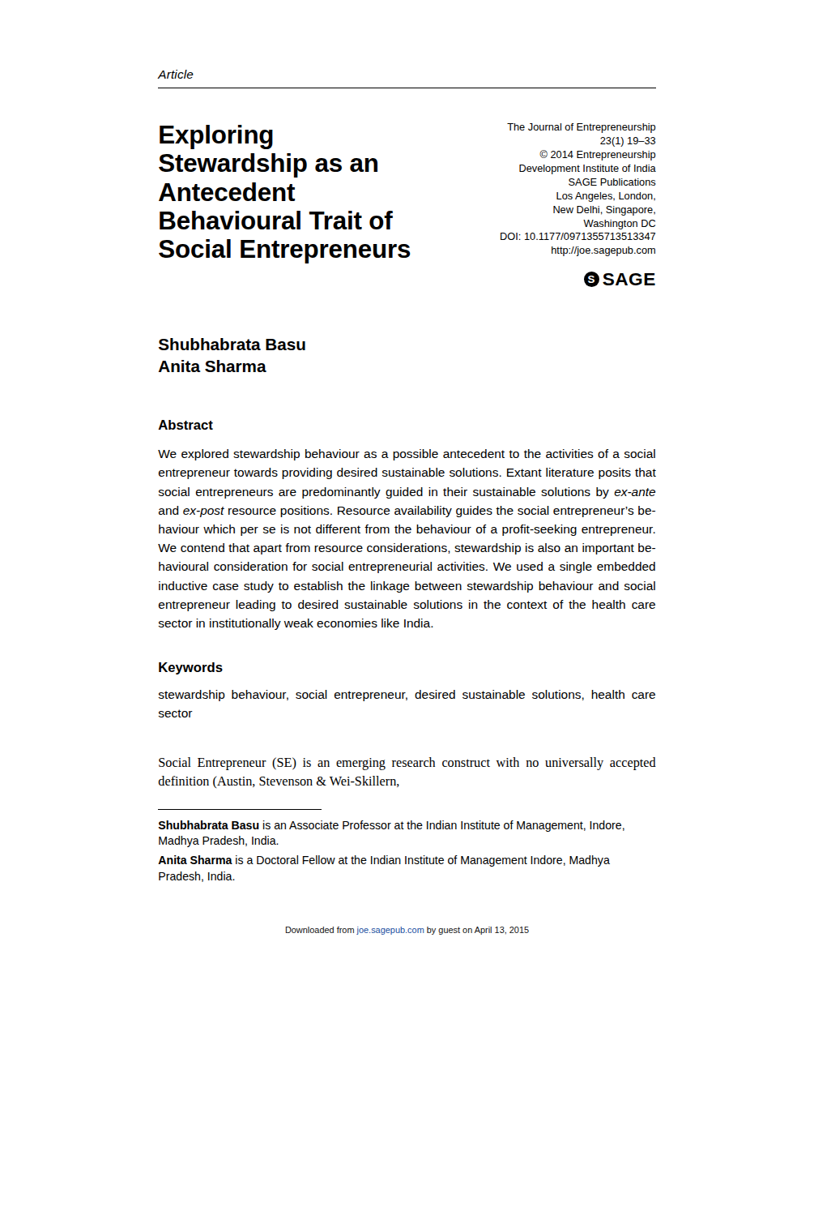Article
Exploring Stewardship as an Antecedent Behavioural Trait of Social Entrepreneurs
The Journal of Entrepreneurship
23(1) 19–33
© 2014 Entrepreneurship
Development Institute of India
SAGE Publications
Los Angeles, London,
New Delhi, Singapore,
Washington DC
DOI: 10.1177/0971355713513347
http://joe.sagepub.com
SSAGE
Shubhabrata Basu
Anita Sharma
Abstract
We explored stewardship behaviour as a possible antecedent to the activities of a social entrepreneur towards providing desired sustainable solutions. Extant literature posits that social entrepreneurs are predominantly guided in their sustainable solutions by ex-ante and ex-post resource positions. Resource availability guides the social entrepreneur’s behaviour which per se is not different from the behaviour of a profit-seeking entrepreneur. We contend that apart from resource considerations, stewardship is also an important behavioural consideration for social entrepreneurial activities. We used a single embedded inductive case study to establish the linkage between stewardship behaviour and social entrepreneur leading to desired sustainable solutions in the context of the health care sector in institutionally weak economies like India.
Keywords
stewardship behaviour, social entrepreneur, desired sustainable solutions, health care sector
Social Entrepreneur (SE) is an emerging research construct with no universally accepted definition (Austin, Stevenson & Wei-Skillern,
Shubhabrata Basu is an Associate Professor at the Indian Institute of Management, Indore, Madhya Pradesh, India.
Anita Sharma is a Doctoral Fellow at the Indian Institute of Management Indore, Madhya Pradesh, India.
Downloaded from joe.sagepub.com by guest on April 13, 2015